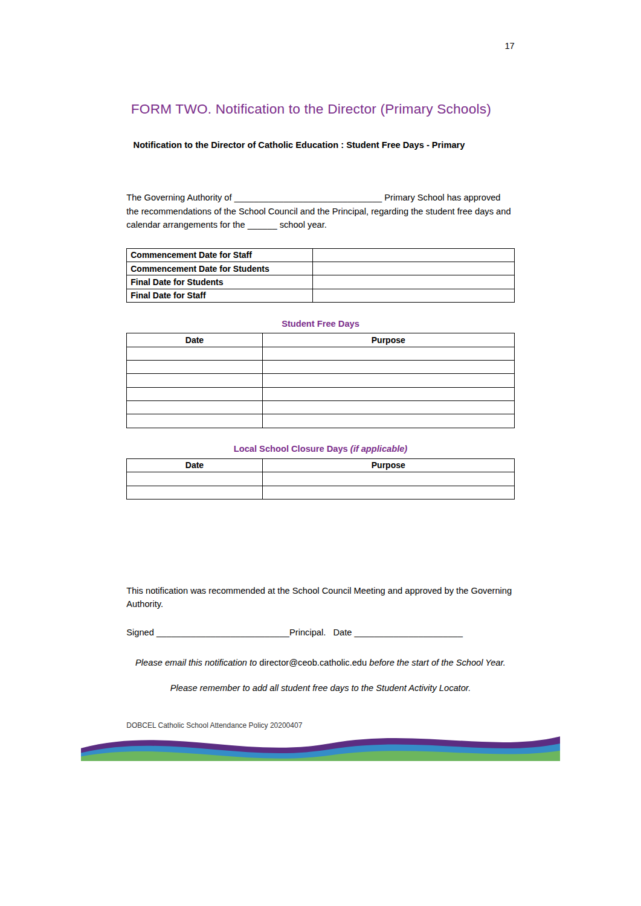17
FORM TWO. Notification to the Director (Primary Schools)
Notification to the Director of Catholic Education : Student Free Days - Primary
The Governing Authority of ______________________________ Primary School has approved the recommendations of the School Council and the Principal, regarding the student free days and calendar arrangements for the ______ school year.
| Commencement Date for Staff | |
| Commencement Date for Students | |
| Final Date for Students | |
| Final Date for Staff | |
Student Free Days
| Date | Purpose |
| --- | --- |
Local School Closure Days (if applicable)
| Date | Purpose |
| --- | --- |
This notification was recommended at the School Council Meeting and approved by the Governing Authority.
Signed ___________________________Principal. Date ______________________
Please email this notification to director@ceob.catholic.edu before the start of the School Year.
Please remember to add all student free days to the Student Activity Locator.
DOBCEL Catholic School Attendance Policy 20200407